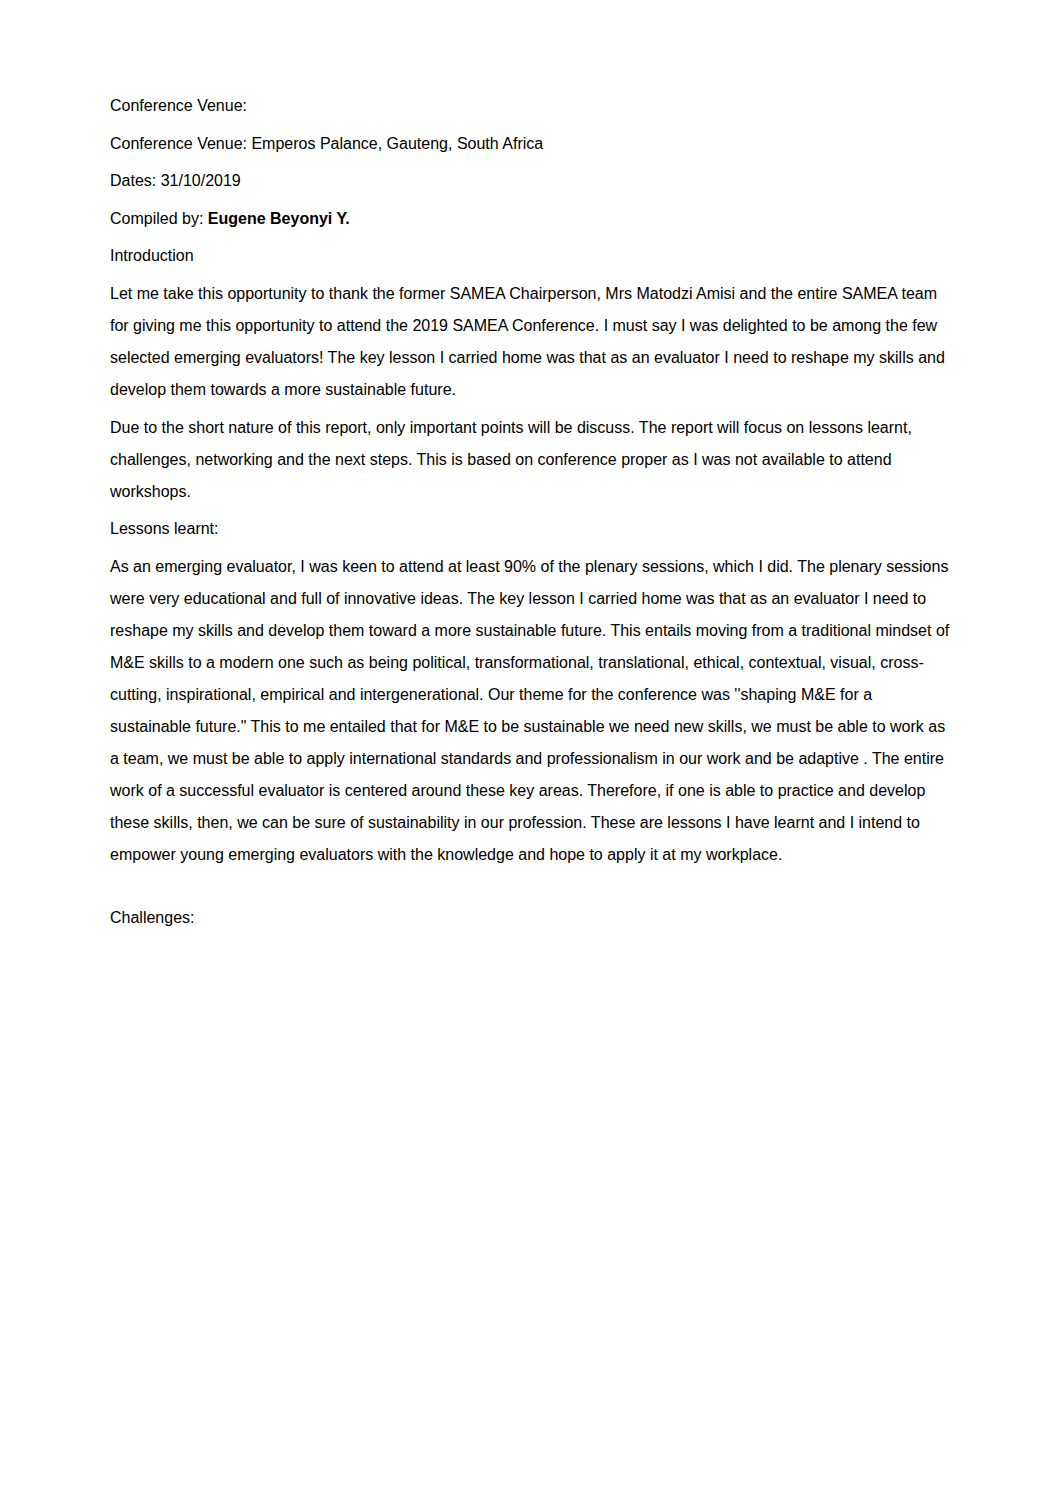Conference Venue:
Conference Venue: Emperos Palance, Gauteng, South Africa
Dates: 31/10/2019
Compiled by: Eugene Beyonyi Y.
Introduction
Let me take this opportunity to thank the former SAMEA Chairperson, Mrs Matodzi Amisi and the entire SAMEA team for giving me this opportunity to attend the 2019 SAMEA Conference. I must say I was delighted to be among the few selected emerging evaluators! The key lesson I carried home was that as an evaluator I need to reshape my skills and develop them towards a more sustainable future.
Due to the short nature of this report, only important points will be discuss. The report will focus on lessons learnt, challenges, networking and the next steps. This is based on conference proper as I was not available to attend workshops.
Lessons learnt:
As an emerging evaluator, I was keen to attend at least 90% of the plenary sessions, which I did. The plenary sessions were very educational and full of innovative ideas. The key lesson I carried home was that as an evaluator I need to reshape my skills and develop them toward a more sustainable future. This entails moving from a traditional mindset of M&E skills to a modern one such as being political, transformational, translational, ethical, contextual, visual, cross-cutting, inspirational, empirical and intergenerational. Our theme for the conference was ''shaping M&E for a sustainable future." This to me entailed that for M&E to be sustainable we need new skills, we must be able to work as a team, we must be able to apply international standards and professionalism in our work and be adaptive . The entire work of a successful evaluator is centered around these key areas. Therefore, if one is able to practice and develop these skills, then, we can be sure of sustainability in our profession. These are lessons I have learnt and I intend to empower young emerging evaluators with the knowledge and hope to apply it at my workplace.
Challenges: